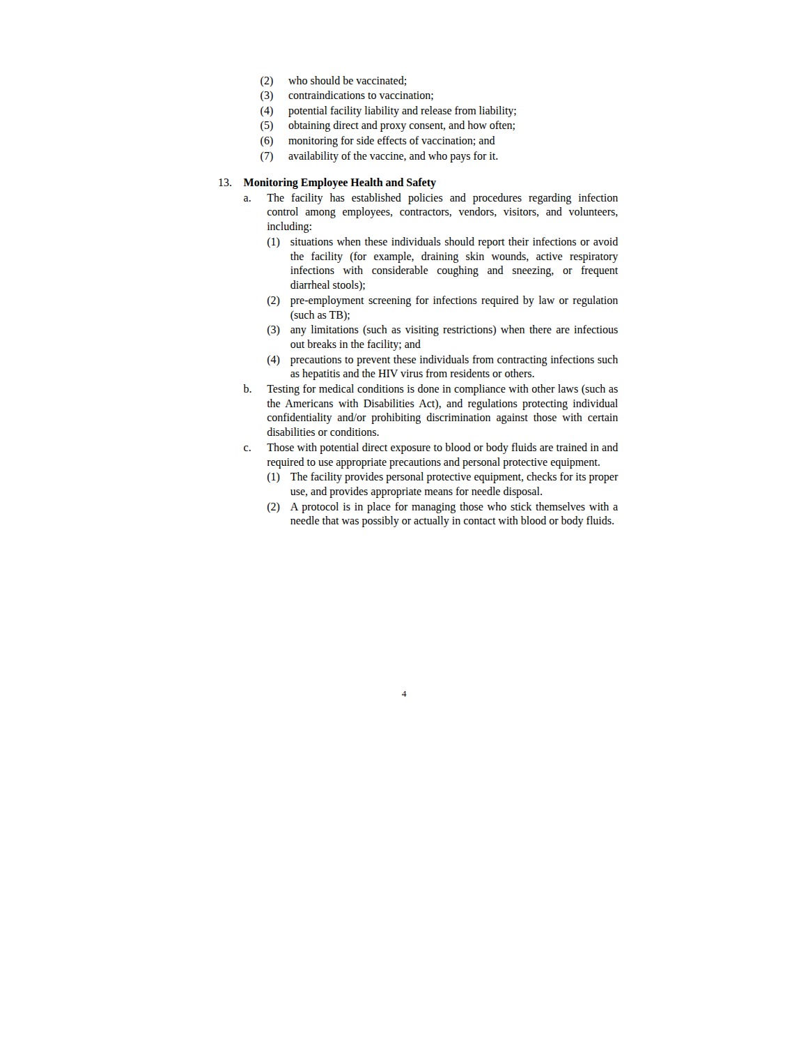(2) who should be vaccinated;
(3) contraindications to vaccination;
(4) potential facility liability and release from liability;
(5) obtaining direct and proxy consent, and how often;
(6) monitoring for side effects of vaccination; and
(7) availability of the vaccine, and who pays for it.
13. Monitoring Employee Health and Safety
a. The facility has established policies and procedures regarding infection control among employees, contractors, vendors, visitors, and volunteers, including:
(1) situations when these individuals should report their infections or avoid the facility (for example, draining skin wounds, active respiratory infections with considerable coughing and sneezing, or frequent diarrheal stools);
(2) pre-employment screening for infections required by law or regulation (such as TB);
(3) any limitations (such as visiting restrictions) when there are infectious out breaks in the facility; and
(4) precautions to prevent these individuals from contracting infections such as hepatitis and the HIV virus from residents or others.
b. Testing for medical conditions is done in compliance with other laws (such as the Americans with Disabilities Act), and regulations protecting individual confidentiality and/or prohibiting discrimination against those with certain disabilities or conditions.
c. Those with potential direct exposure to blood or body fluids are trained in and required to use appropriate precautions and personal protective equipment.
(1) The facility provides personal protective equipment, checks for its proper use, and provides appropriate means for needle disposal.
(2) A protocol is in place for managing those who stick themselves with a needle that was possibly or actually in contact with blood or body fluids.
4